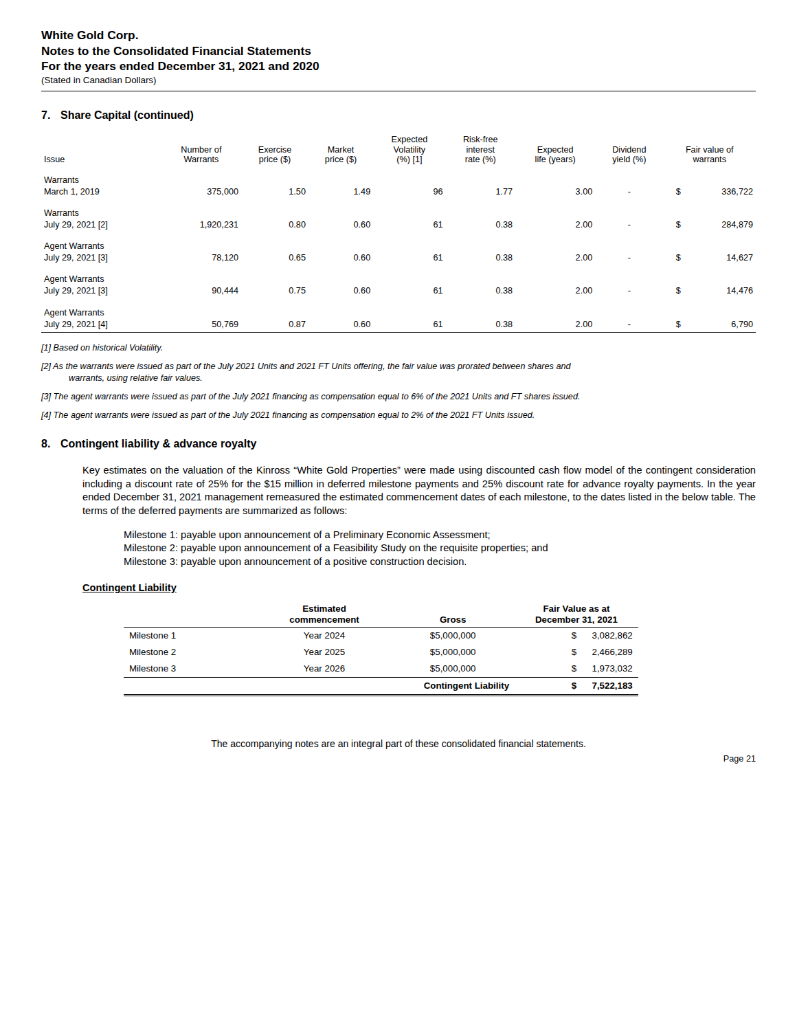White Gold Corp.
Notes to the Consolidated Financial Statements
For the years ended December 31, 2021 and 2020
(Stated in Canadian Dollars)
7. Share Capital (continued)
| Issue | Number of Warrants | Exercise price ($) | Market price ($) | Expected Volatility (%) [1] | Risk-free interest rate (%) | Expected life (years) | Dividend yield (%) | Fair value of warrants |
| --- | --- | --- | --- | --- | --- | --- | --- | --- |
| Warrants March 1, 2019 | 375,000 | 1.50 | 1.49 | 96 | 1.77 | 3.00 | - | $ | 336,722 |
| Warrants July 29, 2021 [2] | 1,920,231 | 0.80 | 0.60 | 61 | 0.38 | 2.00 | - | $ | 284,879 |
| Agent Warrants July 29, 2021 [3] | 78,120 | 0.65 | 0.60 | 61 | 0.38 | 2.00 | - | $ | 14,627 |
| Agent Warrants July 29, 2021 [3] | 90,444 | 0.75 | 0.60 | 61 | 0.38 | 2.00 | - | $ | 14,476 |
| Agent Warrants July 29, 2021 [4] | 50,769 | 0.87 | 0.60 | 61 | 0.38 | 2.00 | - | $ | 6,790 |
[1] Based on historical Volatility.
[2] As the warrants were issued as part of the July 2021 Units and 2021 FT Units offering, the fair value was prorated between shares and warrants, using relative fair values.
[3] The agent warrants were issued as part of the July 2021 financing as compensation equal to 6% of the 2021 Units and FT shares issued.
[4] The agent warrants were issued as part of the July 2021 financing as compensation equal to 2% of the 2021 FT Units issued.
8. Contingent liability & advance royalty
Key estimates on the valuation of the Kinross “White Gold Properties” were made using discounted cash flow model of the contingent consideration including a discount rate of 25% for the $15 million in deferred milestone payments and 25% discount rate for advance royalty payments. In the year ended December 31, 2021 management remeasured the estimated commencement dates of each milestone, to the dates listed in the below table. The terms of the deferred payments are summarized as follows:
Milestone 1: payable upon announcement of a Preliminary Economic Assessment;
Milestone 2: payable upon announcement of a Feasibility Study on the requisite properties; and
Milestone 3: payable upon announcement of a positive construction decision.
Contingent Liability
| | Estimated commencement | Gross | Fair Value as at December 31, 2021 |
| --- | --- | --- | --- |
| Milestone 1 | Year 2024 | $5,000,000 | $ 3,082,862 |
| Milestone 2 | Year 2025 | $5,000,000 | $ 2,466,289 |
| Milestone 3 | Year 2026 | $5,000,000 | $ 1,973,032 |
| | | Contingent Liability | $ 7,522,183 |
The accompanying notes are an integral part of these consolidated financial statements.
Page 21